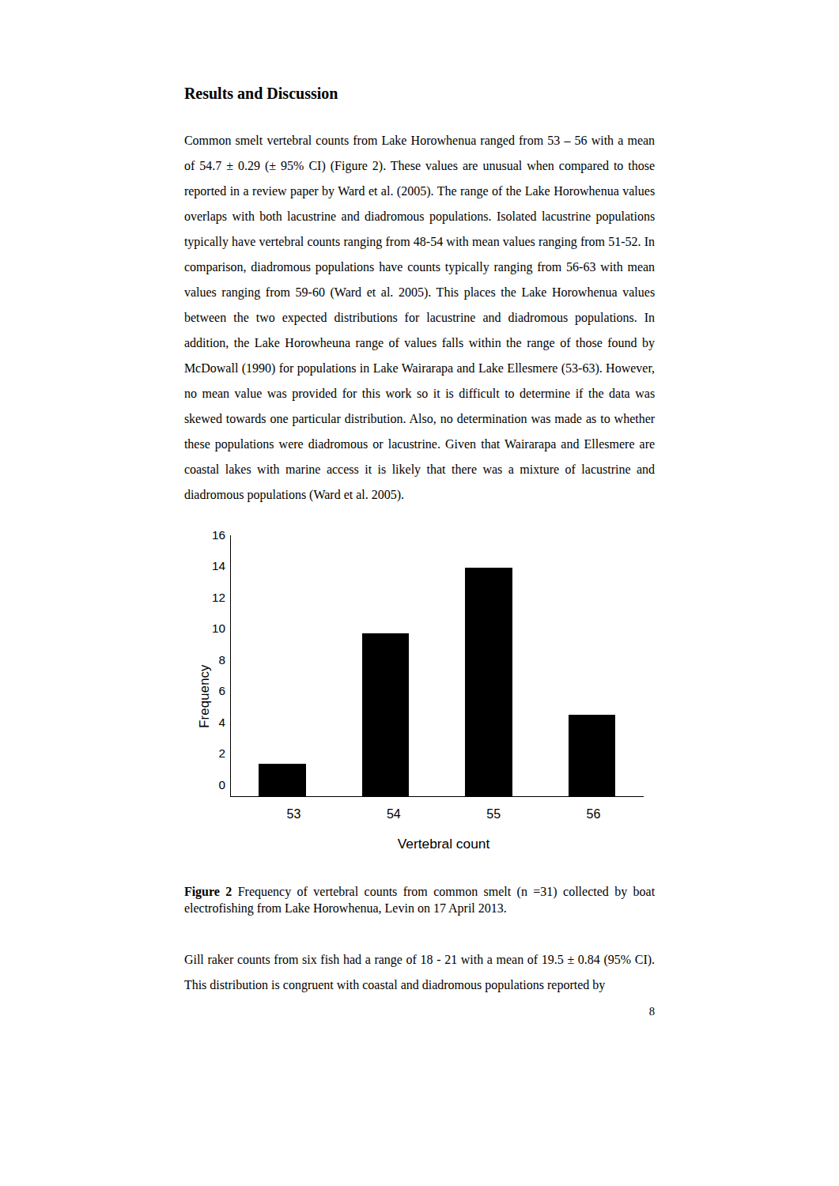Results and Discussion
Common smelt vertebral counts from Lake Horowhenua ranged from 53 – 56 with a mean of 54.7 ± 0.29 (± 95% CI) (Figure 2). These values are unusual when compared to those reported in a review paper by Ward et al. (2005). The range of the Lake Horowhenua values overlaps with both lacustrine and diadromous populations. Isolated lacustrine populations typically have vertebral counts ranging from 48-54 with mean values ranging from 51-52. In comparison, diadromous populations have counts typically ranging from 56-63 with mean values ranging from 59-60 (Ward et al. 2005). This places the Lake Horowhenua values between the two expected distributions for lacustrine and diadromous populations. In addition, the Lake Horowheuna range of values falls within the range of those found by McDowall (1990) for populations in Lake Wairarapa and Lake Ellesmere (53-63). However, no mean value was provided for this work so it is difficult to determine if the data was skewed towards one particular distribution. Also, no determination was made as to whether these populations were diadromous or lacustrine. Given that Wairarapa and Ellesmere are coastal lakes with marine access it is likely that there was a mixture of lacustrine and diadromous populations (Ward et al. 2005).
Frequency
16 14 12 10 8 6 4 2 0
53 54 55 56
Vertebral count
Figure 2 Frequency of vertebral counts from common smelt (n =31) collected by boat electrofishing from Lake Horowhenua, Levin on 17 April 2013.
Gill raker counts from six fish had a range of 18 - 21 with a mean of 19.5 ± 0.84 (95% CI). This distribution is congruent with coastal and diadromous populations reported by
8